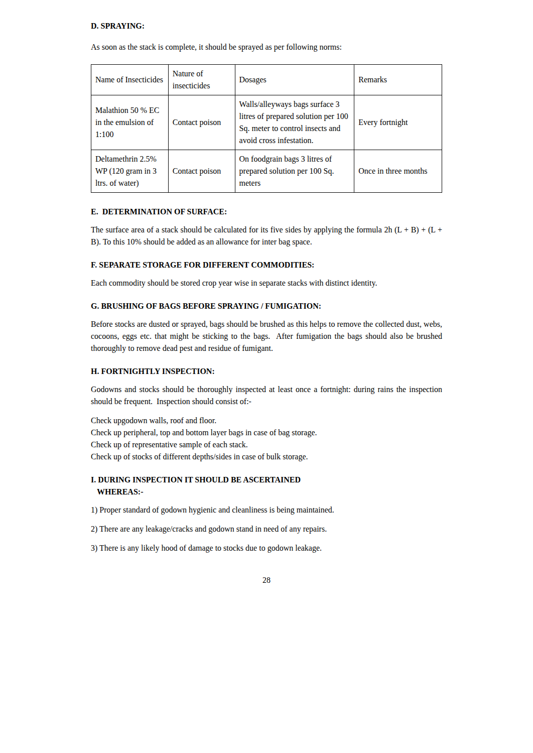D. SPRAYING:
As soon as the stack is complete, it should be sprayed as per following norms:
| Name of Insecticides | Nature of insecticides | Dosages | Remarks |
| --- | --- | --- | --- |
| Malathion 50 % EC in the emulsion of 1:100 | Contact poison | Walls/alleyways bags surface 3 litres of prepared solution per 100 Sq. meter to control insects and avoid cross infestation. | Every fortnight |
| Deltamethrin 2.5% WP (120 gram in 3 ltrs. of water) | Contact poison | On foodgrain bags 3 litres of prepared solution per 100 Sq. meters | Once in three months |
E. DETERMINATION OF SURFACE:
The surface area of a stack should be calculated for its five sides by applying the formula 2h (L + B) + (L + B). To this 10% should be added as an allowance for inter bag space.
F. SEPARATE STORAGE FOR DIFFERENT COMMODITIES:
Each commodity should be stored crop year wise in separate stacks with distinct identity.
G. BRUSHING OF BAGS BEFORE SPRAYING / FUMIGATION:
Before stocks are dusted or sprayed, bags should be brushed as this helps to remove the collected dust, webs, cocoons, eggs etc. that might be sticking to the bags. After fumigation the bags should also be brushed thoroughly to remove dead pest and residue of fumigant.
H. FORTNIGHTLY INSPECTION:
Godowns and stocks should be thoroughly inspected at least once a fortnight: during rains the inspection should be frequent. Inspection should consist of:-
Check upgodown walls, roof and floor.
Check up peripheral, top and bottom layer bags in case of bag storage.
Check up of representative sample of each stack.
Check up of stocks of different depths/sides in case of bulk storage.
I. DURING INSPECTION IT SHOULD BE ASCERTAINED
WHEREAS:-
1) Proper standard of godown hygienic and cleanliness is being maintained.
2) There are any leakage/cracks and godown stand in need of any repairs.
3) There is any likely hood of damage to stocks due to godown leakage.
28